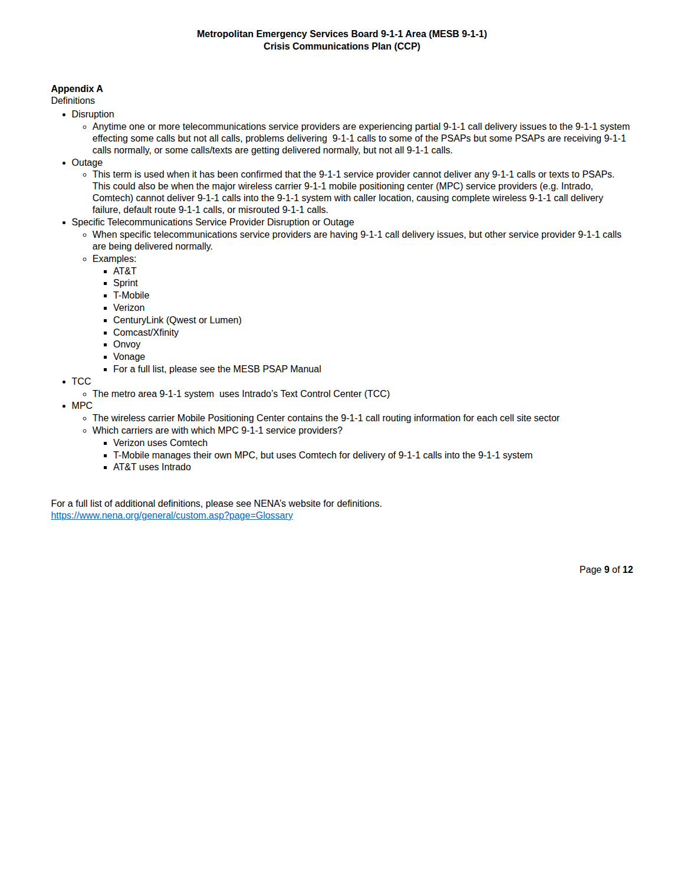Metropolitan Emergency Services Board 9-1-1 Area (MESB 9-1-1)
Crisis Communications Plan (CCP)
Appendix A
Definitions
Disruption
Anytime one or more telecommunications service providers are experiencing partial 9-1-1 call delivery issues to the 9-1-1 system effecting some calls but not all calls, problems delivering 9-1-1 calls to some of the PSAPs but some PSAPs are receiving 9-1-1 calls normally, or some calls/texts are getting delivered normally, but not all 9-1-1 calls.
Outage
This term is used when it has been confirmed that the 9-1-1 service provider cannot deliver any 9-1-1 calls or texts to PSAPs. This could also be when the major wireless carrier 9-1-1 mobile positioning center (MPC) service providers (e.g. Intrado, Comtech) cannot deliver 9-1-1 calls into the 9-1-1 system with caller location, causing complete wireless 9-1-1 call delivery failure, default route 9-1-1 calls, or misrouted 9-1-1 calls.
Specific Telecommunications Service Provider Disruption or Outage
When specific telecommunications service providers are having 9-1-1 call delivery issues, but other service provider 9-1-1 calls are being delivered normally.
Examples:
AT&T
Sprint
T-Mobile
Verizon
CenturyLink (Qwest or Lumen)
Comcast/Xfinity
Onvoy
Vonage
For a full list, please see the MESB PSAP Manual
TCC
The metro area 9-1-1 system uses Intrado’s Text Control Center (TCC)
MPC
The wireless carrier Mobile Positioning Center contains the 9-1-1 call routing information for each cell site sector
Which carriers are with which MPC 9-1-1 service providers?
Verizon uses Comtech
T-Mobile manages their own MPC, but uses Comtech for delivery of 9-1-1 calls into the 9-1-1 system
AT&T uses Intrado
For a full list of additional definitions, please see NENA’s website for definitions.
https://www.nena.org/general/custom.asp?page=Glossary
Page 9 of 12